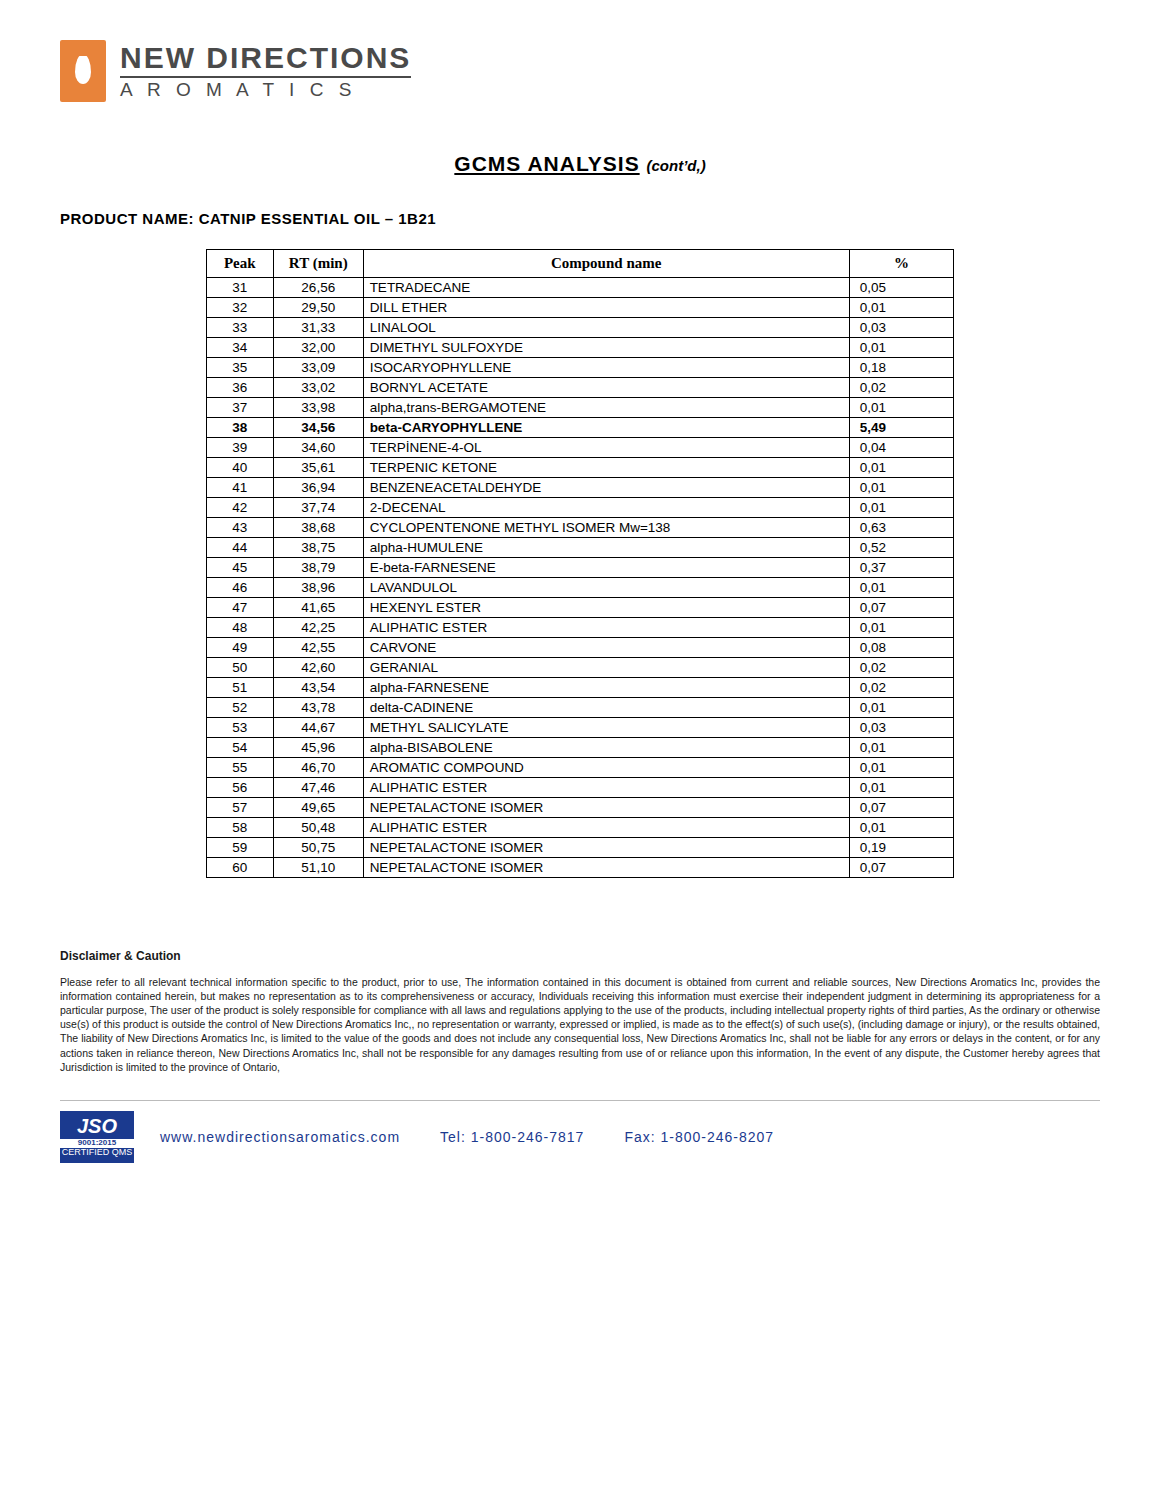NEW DIRECTIONS
A R O M A T I C S
GCMS ANALYSIS (cont’d,)
PRODUCT NAME: CATNIP ESSENTIAL OIL – 1B21
| Peak | RT (min) | Compound name | % |
| --- | --- | --- | --- |
| 31 | 26,56 | TETRADECANE | 0,05 |
| 32 | 29,50 | DILL ETHER | 0,01 |
| 33 | 31,33 | LINALOOL | 0,03 |
| 34 | 32,00 | DIMETHYL SULFOXYDE | 0,01 |
| 35 | 33,09 | ISOCARYOPHYLLENE | 0,18 |
| 36 | 33,02 | BORNYL ACETATE | 0,02 |
| 37 | 33,98 | alpha,trans-BERGAMOTENE | 0,01 |
| 38 | 34,56 | beta-CARYOPHYLLENE | 5,49 |
| 39 | 34,60 | TERPİNENE-4-OL | 0,04 |
| 40 | 35,61 | TERPENIC KETONE | 0,01 |
| 41 | 36,94 | BENZENEACETALDEHYDE | 0,01 |
| 42 | 37,74 | 2-DECENAL | 0,01 |
| 43 | 38,68 | CYCLOPENTENONE METHYL ISOMER Mw=138 | 0,63 |
| 44 | 38,75 | alpha-HUMULENE | 0,52 |
| 45 | 38,79 | E-beta-FARNESENE | 0,37 |
| 46 | 38,96 | LAVANDULOL | 0,01 |
| 47 | 41,65 | HEXENYL ESTER | 0,07 |
| 48 | 42,25 | ALIPHATIC ESTER | 0,01 |
| 49 | 42,55 | CARVONE | 0,08 |
| 50 | 42,60 | GERANIAL | 0,02 |
| 51 | 43,54 | alpha-FARNESENE | 0,02 |
| 52 | 43,78 | delta-CADINENE | 0,01 |
| 53 | 44,67 | METHYL SALICYLATE | 0,03 |
| 54 | 45,96 | alpha-BISABOLENE | 0,01 |
| 55 | 46,70 | AROMATIC COMPOUND | 0,01 |
| 56 | 47,46 | ALIPHATIC ESTER | 0,01 |
| 57 | 49,65 | NEPETALACTONE ISOMER | 0,07 |
| 58 | 50,48 | ALIPHATIC ESTER | 0,01 |
| 59 | 50,75 | NEPETALACTONE ISOMER | 0,19 |
| 60 | 51,10 | NEPETALACTONE ISOMER | 0,07 |
Disclaimer & Caution
Please refer to all relevant technical information specific to the product, prior to use, The information contained in this document is obtained from current and reliable sources, New Directions Aromatics Inc, provides the information contained herein, but makes no representation as to its comprehensiveness or accuracy, Individuals receiving this information must exercise their independent judgment in determining its appropriateness for a particular purpose, The user of the product is solely responsible for compliance with all laws and regulations applying to the use of the products, including intellectual property rights of third parties, As the ordinary or otherwise use(s) of this product is outside the control of New Directions Aromatics Inc,, no representation or warranty, expressed or implied, is made as to the effect(s) of such use(s), (including damage or injury), or the results obtained, The liability of New Directions Aromatics Inc, is limited to the value of the goods and does not include any consequential loss, New Directions Aromatics Inc, shall not be liable for any errors or delays in the content, or for any actions taken in reliance thereon, New Directions Aromatics Inc, shall not be responsible for any damages resulting from use of or reliance upon this information, In the event of any dispute, the Customer hereby agrees that Jurisdiction is limited to the province of Ontario,
JSO 9001:2015 CERTIFIED QMS
www.newdirectionsaromatics.com Tel: 1-800-246-7817 Fax: 1-800-246-8207